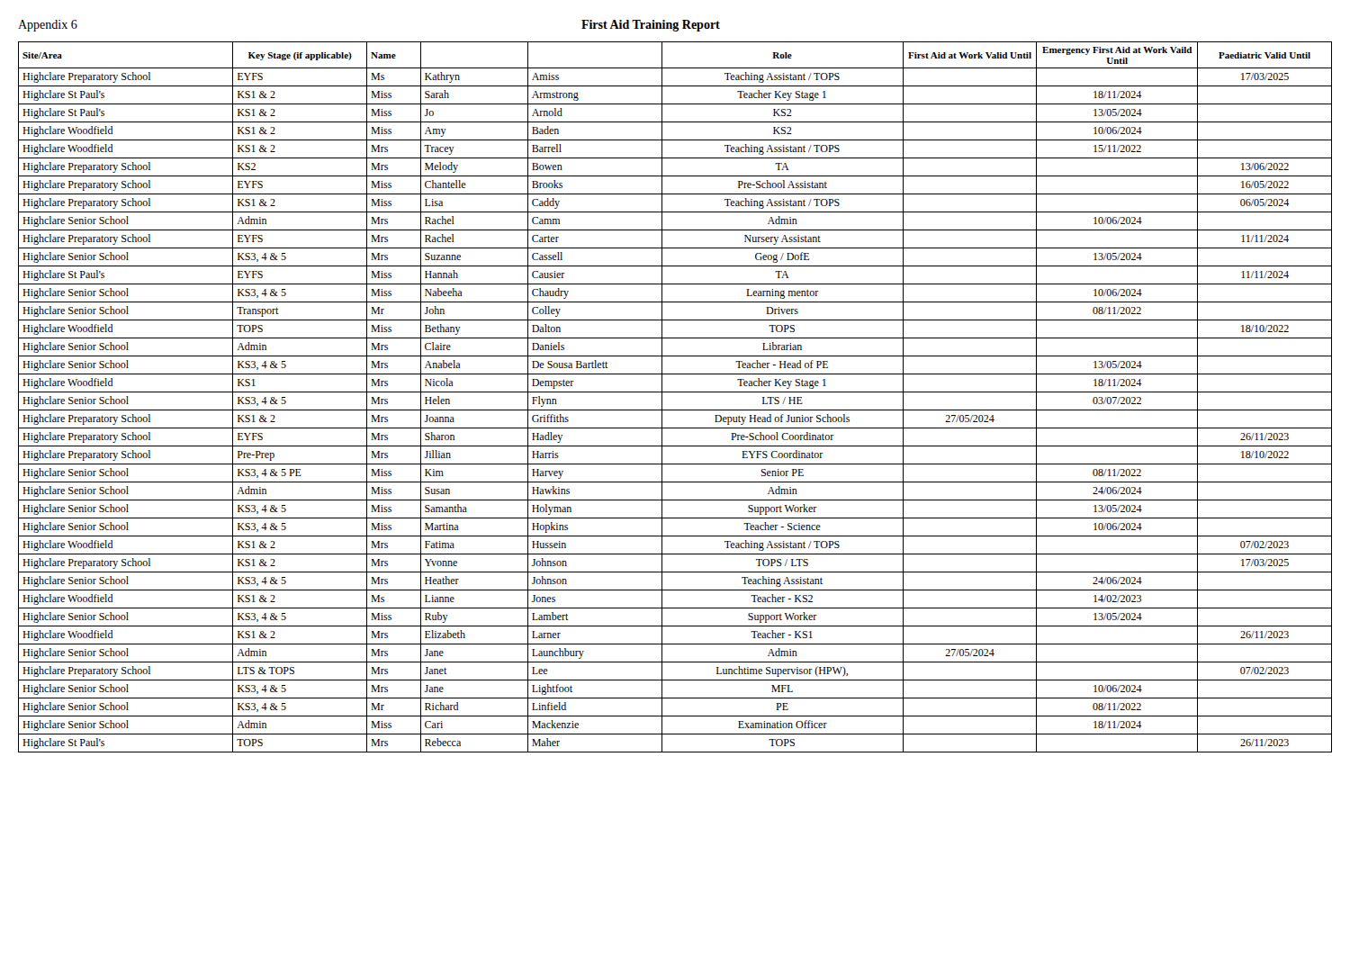Appendix 6
First Aid Training Report
| Site/Area | Key Stage (if applicable) | Name | | | Role | First Aid at Work Valid Until | Emergency First Aid at Work Vaild Until | Paediatric Valid Until |
| --- | --- | --- | --- | --- | --- | --- | --- | --- |
| Highclare Preparatory School | EYFS | Ms | Kathryn | Amiss | Teaching Assistant / TOPS | | | 17/03/2025 |
| Highclare St Paul's | KS1 & 2 | Miss | Sarah | Armstrong | Teacher Key Stage 1 | | 18/11/2024 | |
| Highclare St Paul's | KS1 & 2 | Miss | Jo | Arnold | KS2 | | 13/05/2024 | |
| Highclare Woodfield | KS1 & 2 | Miss | Amy | Baden | KS2 | | 10/06/2024 | |
| Highclare Woodfield | KS1 & 2 | Mrs | Tracey | Barrell | Teaching Assistant / TOPS | | 15/11/2022 | |
| Highclare Preparatory School | KS2 | Mrs | Melody | Bowen | TA | | | 13/06/2022 |
| Highclare Preparatory School | EYFS | Miss | Chantelle | Brooks | Pre-School Assistant | | | 16/05/2022 |
| Highclare Preparatory School | KS1 & 2 | Miss | Lisa | Caddy | Teaching Assistant / TOPS | | | 06/05/2024 |
| Highclare Senior School | Admin | Mrs | Rachel | Camm | Admin | | 10/06/2024 | |
| Highclare Preparatory School | EYFS | Mrs | Rachel | Carter | Nursery Assistant | | | 11/11/2024 |
| Highclare Senior School | KS3, 4 & 5 | Mrs | Suzanne | Cassell | Geog / DofE | | 13/05/2024 | |
| Highclare St Paul's | EYFS | Miss | Hannah | Causier | TA | | | 11/11/2024 |
| Highclare Senior School | KS3, 4 & 5 | Miss | Nabeeha | Chaudry | Learning mentor | | 10/06/2024 | |
| Highclare Senior School | Transport | Mr | John | Colley | Drivers | | 08/11/2022 | |
| Highclare Woodfield | TOPS | Miss | Bethany | Dalton | TOPS | | | 18/10/2022 |
| Highclare Senior School | Admin | Mrs | Claire | Daniels | Librarian | | | |
| Highclare Senior School | KS3, 4 & 5 | Mrs | Anabela | De Sousa Bartlett | Teacher - Head of PE | | 13/05/2024 | |
| Highclare Woodfield | KS1 | Mrs | Nicola | Dempster | Teacher Key Stage 1 | | 18/11/2024 | |
| Highclare Senior School | KS3, 4 & 5 | Mrs | Helen | Flynn | LTS / HE | | 03/07/2022 | |
| Highclare Preparatory School | KS1 & 2 | Mrs | Joanna | Griffiths | Deputy Head of Junior Schools | 27/05/2024 | | |
| Highclare Preparatory School | EYFS | Mrs | Sharon | Hadley | Pre-School Coordinator | | | 26/11/2023 |
| Highclare Preparatory School | Pre-Prep | Mrs | Jillian | Harris | EYFS Coordinator | | | 18/10/2022 |
| Highclare Senior School | KS3, 4 & 5 PE | Miss | Kim | Harvey | Senior PE | | 08/11/2022 | |
| Highclare Senior School | Admin | Miss | Susan | Hawkins | Admin | | 24/06/2024 | |
| Highclare Senior School | KS3, 4 & 5 | Miss | Samantha | Holyman | Support Worker | | 13/05/2024 | |
| Highclare Senior School | KS3, 4 & 5 | Miss | Martina | Hopkins | Teacher - Science | | 10/06/2024 | |
| Highclare Woodfield | KS1 & 2 | Mrs | Fatima | Hussein | Teaching Assistant / TOPS | | | 07/02/2023 |
| Highclare Preparatory School | KS1 & 2 | Mrs | Yvonne | Johnson | TOPS / LTS | | | 17/03/2025 |
| Highclare Senior School | KS3, 4 & 5 | Mrs | Heather | Johnson | Teaching Assistant | | 24/06/2024 | |
| Highclare Woodfield | KS1 & 2 | Ms | Lianne | Jones | Teacher - KS2 | | 14/02/2023 | |
| Highclare Senior School | KS3, 4 & 5 | Miss | Ruby | Lambert | Support Worker | | 13/05/2024 | |
| Highclare Woodfield | KS1 & 2 | Mrs | Elizabeth | Larner | Teacher - KS1 | | | 26/11/2023 |
| Highclare Senior School | Admin | Mrs | Jane | Launchbury | Admin | 27/05/2024 | | |
| Highclare Preparatory School | LTS & TOPS | Mrs | Janet | Lee | Lunchtime Supervisor (HPW), | | | 07/02/2023 |
| Highclare Senior School | KS3, 4 & 5 | Mrs | Jane | Lightfoot | MFL | | 10/06/2024 | |
| Highclare Senior School | KS3, 4 & 5 | Mr | Richard | Linfield | PE | | 08/11/2022 | |
| Highclare Senior School | Admin | Miss | Cari | Mackenzie | Examination Officer | | 18/11/2024 | |
| Highclare St Paul's | TOPS | Mrs | Rebecca | Maher | TOPS | | | 26/11/2023 |